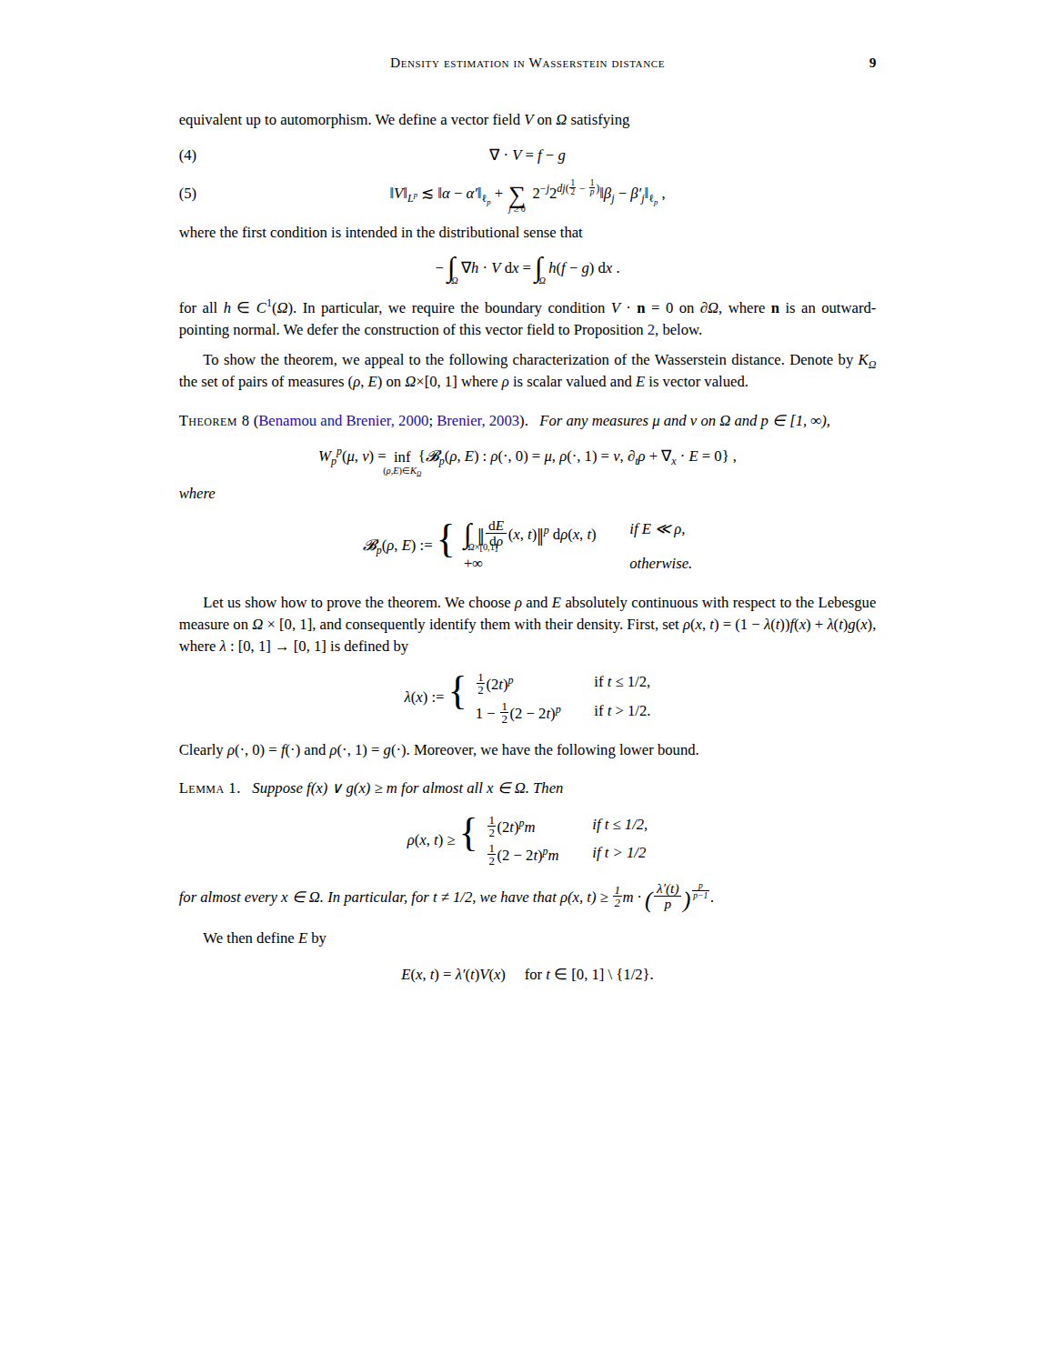Density estimation in Wasserstein distance 9
equivalent up to automorphism. We define a vector field V on Ω satisfying
(4) ∇ · V = f − g
(5) ‖V‖Lp ≲ ‖α − α′‖ℓp + ∑j ≥ 0 2−j2dj(12 − 1 p)‖βj − β′j‖ℓp ,
where the first condition is intended in the distributional sense that
− ∫Ω ∇h · V dx = ∫Ω h(f − g) dx .
for all h ∈ C1(Ω). In particular, we require the boundary condition V · n = 0 on ∂Ω, where n is an outward-pointing normal. We defer the construction of this vector field to Proposition 2, below.
To show the theorem, we appeal to the following characterization of the Wasserstein distance. Denote by KΩ the set of pairs of measures (ρ, E) on Ω×[0, 1] where ρ is scalar valued and E is vector valued.
Theorem 8 (Benamou and Brenier, 2000; Brenier, 2003). For any measures μ and ν on Ω and p ∈ [1, ∞),
Wpp(μ, ν) = inf(ρ,E)∈KΩ {𝓑p(ρ, E) : ρ(·, 0) = μ, ρ(·, 1) = ν, ∂tρ + ∇x · E = 0} ,
where
𝓑p(ρ, E) := { ∫Ω×[0,1] ‖dE dρ(x, t)‖p dρ(x, t) if E ≪ ρ, +∞ otherwise.
Let us show how to prove the theorem. We choose ρ and E absolutely continuous with respect to the Lebesgue measure on Ω × [0, 1], and consequently identify them with their density. First, set ρ(x, t) = (1 − λ(t))f(x) + λ(t)g(x), where λ : [0, 1] → [0, 1] is defined by
λ(x) := { 12(2t)p if t ≤ 1/2, 1 − 12(2 − 2t)p if t > 1/2.
Clearly ρ(·, 0) = f(·) and ρ(·, 1) = g(·). Moreover, we have the following lower bound.
Lemma 1. Suppose f(x) ∨ g(x) ≥ m for almost all x ∈ Ω. Then
ρ(x, t) ≥ { 12(2t)pm if t ≤ 1/2, 12(2 − 2t)pm if t > 1/2
for almost every x ∈ Ω. In particular, for t ≠ 1/2, we have that ρ(x, t) ≥ 12 m · (λ′(t) p)pp−1.
We then define E by
E(x, t) = λ′(t)V(x) for t ∈ [0, 1] \ {1/2}.